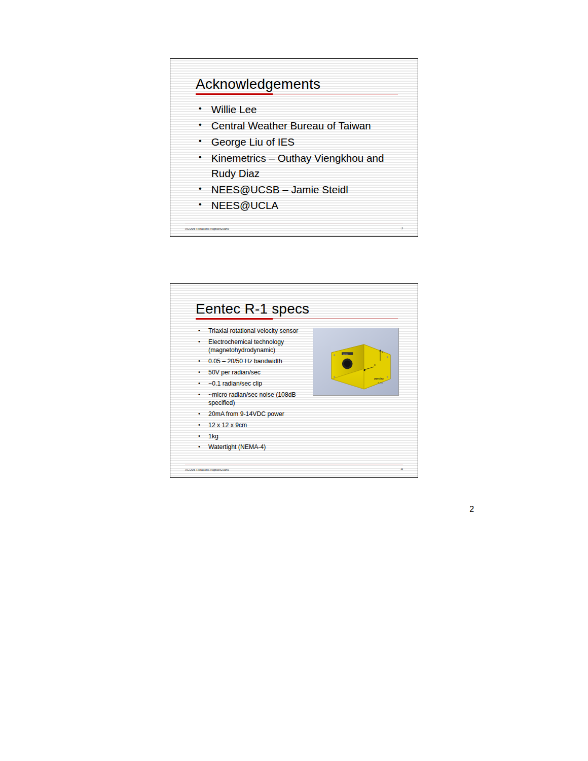Acknowledgements
Willie Lee
Central Weather Bureau of Taiwan
George Liu of IES
Kinemetrics – Outhay Viengkhou and Rudy Diaz
NEES@UCSB – Jamie Steidl
NEES@UCLA
AGU06-Rotations-Nigbor/Evans 3
Eentec R-1 specs
Triaxial rotational velocity sensor
Electrochemical technology (magnetohydrodynamic)
0.05 – 20/50 Hz bandwidth
50V per radian/sec
~0.1 radian/sec clip
~micro radian/sec noise (108dB specified)
20mA from 9-14VDC power
12 x 12 x 9cm
1kg
Watertight (NEMA-4)
AGU06-Rotations-Nigbor/Evans 4
2